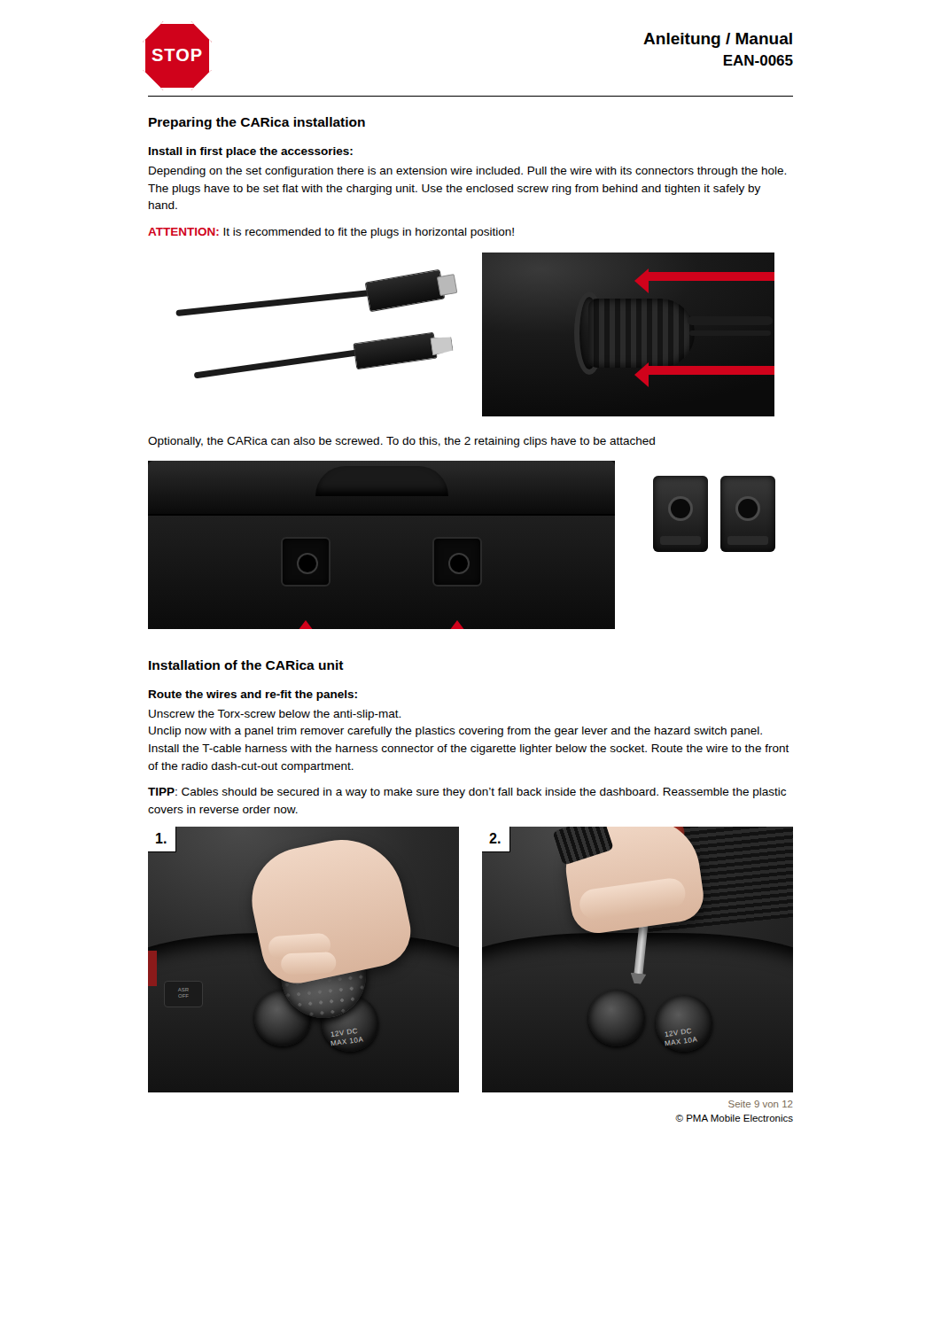STOP
Anleitung / Manual
EAN-0065
Preparing the CARica installation
Install in first place the accessories:
Depending on the set configuration there is an extension wire included. Pull the wire with its connectors through the hole. The plugs have to be set flat with the charging unit. Use the enclosed screw ring from behind and tighten it safely by hand.
ATTENTION: It is recommended to fit the plugs in horizontal position!
Optionally, the CARica can also be screwed. To do this, the 2 retaining clips have to be attached
Installation of the CARica unit
Route the wires and re-fit the panels:
Unscrew the Torx-screw below the anti-slip-mat.
Unclip now with a panel trim remover carefully the plastics covering from the gear lever and the hazard switch panel. Install the T-cable harness with the harness connector of the cigarette lighter below the socket. Route the wire to the front of the radio dash-cut-out compartment.
TIPP: Cables should be secured in a way to make sure they don’t fall back inside the dashboard. Reassemble the plastic covers in reverse order now.
1.
12V DC
MAX 10A
2.
12V DC
MAX 10A
Seite 9 von 12
© PMA Mobile Electronics